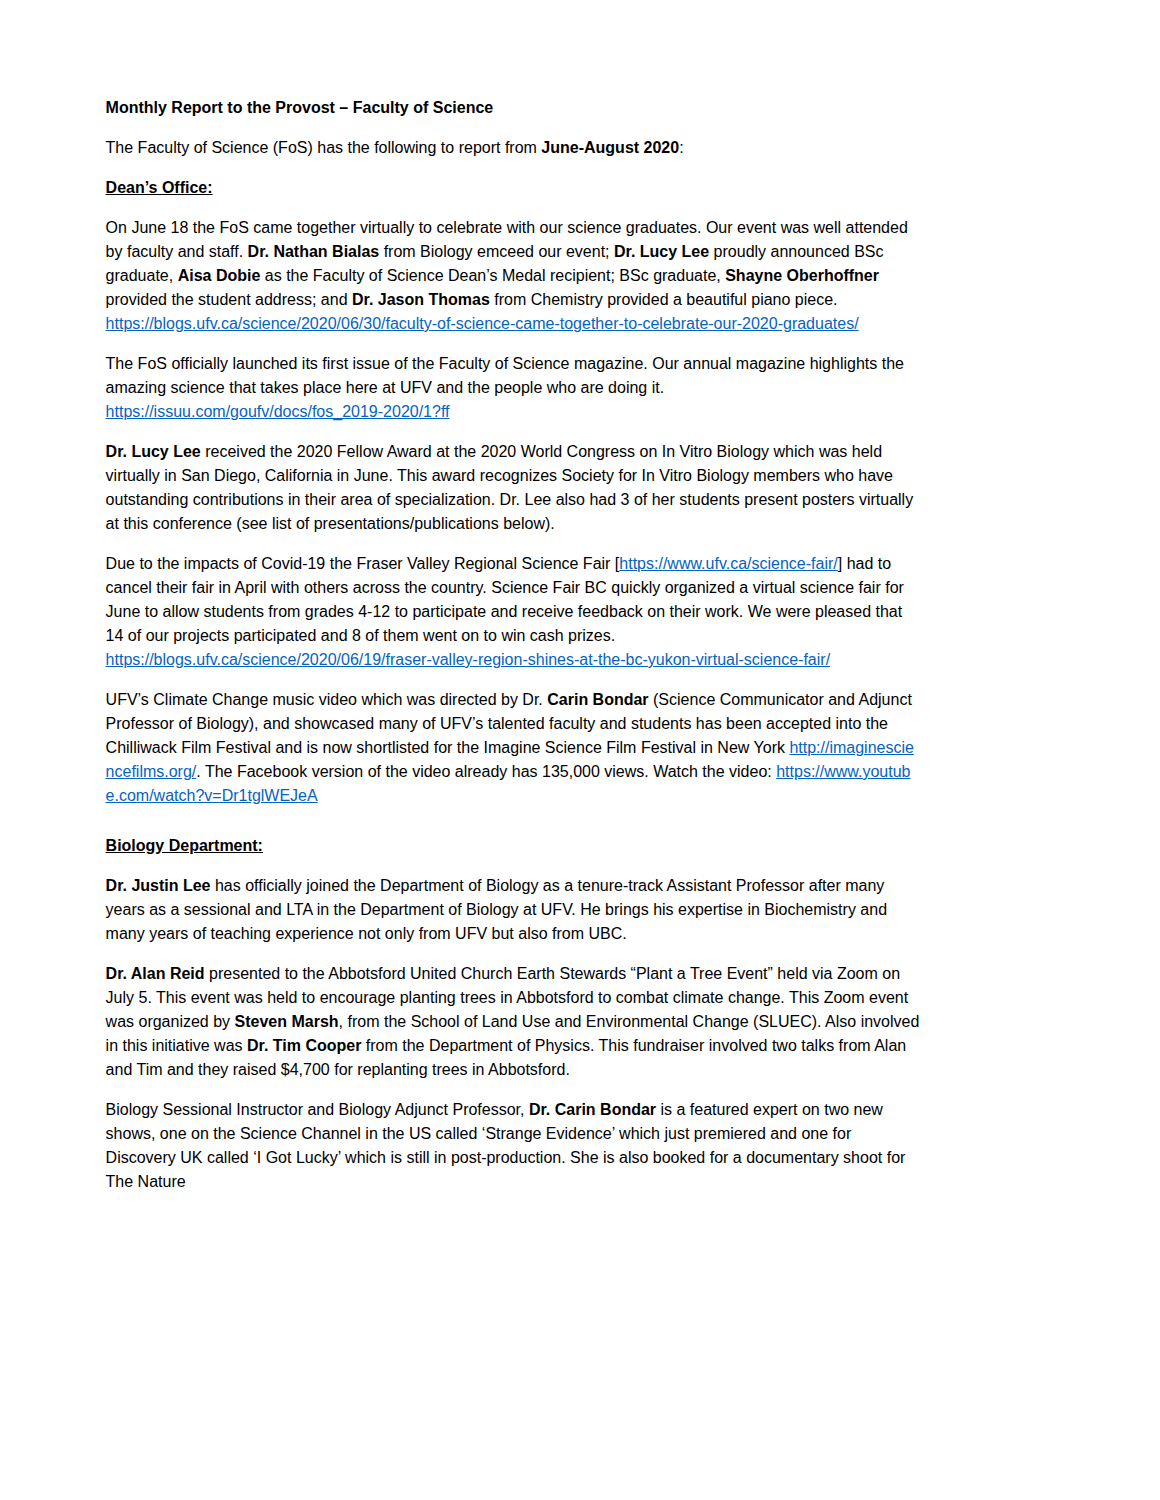Monthly Report to the Provost – Faculty of Science
The Faculty of Science (FoS) has the following to report from June-August 2020:
Dean’s Office:
On June 18 the FoS came together virtually to celebrate with our science graduates. Our event was well attended by faculty and staff. Dr. Nathan Bialas from Biology emceed our event; Dr. Lucy Lee proudly announced BSc graduate, Aisa Dobie as the Faculty of Science Dean’s Medal recipient; BSc graduate, Shayne Oberhoffner provided the student address; and Dr. Jason Thomas from Chemistry provided a beautiful piano piece.
https://blogs.ufv.ca/science/2020/06/30/faculty-of-science-came-together-to-celebrate-our-2020-graduates/
The FoS officially launched its first issue of the Faculty of Science magazine. Our annual magazine highlights the amazing science that takes place here at UFV and the people who are doing it.
https://issuu.com/goufv/docs/fos_2019-2020/1?ff
Dr. Lucy Lee received the 2020 Fellow Award at the 2020 World Congress on In Vitro Biology which was held virtually in San Diego, California in June. This award recognizes Society for In Vitro Biology members who have outstanding contributions in their area of specialization. Dr. Lee also had 3 of her students present posters virtually at this conference (see list of presentations/publications below).
Due to the impacts of Covid-19 the Fraser Valley Regional Science Fair [https://www.ufv.ca/science-fair/] had to cancel their fair in April with others across the country. Science Fair BC quickly organized a virtual science fair for June to allow students from grades 4-12 to participate and receive feedback on their work. We were pleased that 14 of our projects participated and 8 of them went on to win cash prizes.
https://blogs.ufv.ca/science/2020/06/19/fraser-valley-region-shines-at-the-bc-yukon-virtual-science-fair/
UFV’s Climate Change music video which was directed by Dr. Carin Bondar (Science Communicator and Adjunct Professor of Biology), and showcased many of UFV’s talented faculty and students has been accepted into the Chilliwack Film Festival and is now shortlisted for the Imagine Science Film Festival in New York http://imaginesciencefilms.org/. The Facebook version of the video already has 135,000 views. Watch the video: https://www.youtube.com/watch?v=Dr1tglWEJeA
Biology Department:
Dr. Justin Lee has officially joined the Department of Biology as a tenure-track Assistant Professor after many years as a sessional and LTA in the Department of Biology at UFV. He brings his expertise in Biochemistry and many years of teaching experience not only from UFV but also from UBC.
Dr. Alan Reid presented to the Abbotsford United Church Earth Stewards “Plant a Tree Event” held via Zoom on July 5. This event was held to encourage planting trees in Abbotsford to combat climate change. This Zoom event was organized by Steven Marsh, from the School of Land Use and Environmental Change (SLUEC). Also involved in this initiative was Dr. Tim Cooper from the Department of Physics. This fundraiser involved two talks from Alan and Tim and they raised $4,700 for replanting trees in Abbotsford.
Biology Sessional Instructor and Biology Adjunct Professor, Dr. Carin Bondar is a featured expert on two new shows, one on the Science Channel in the US called ‘Strange Evidence’ which just premiered and one for Discovery UK called ‘I Got Lucky’ which is still in post-production. She is also booked for a documentary shoot for The Nature